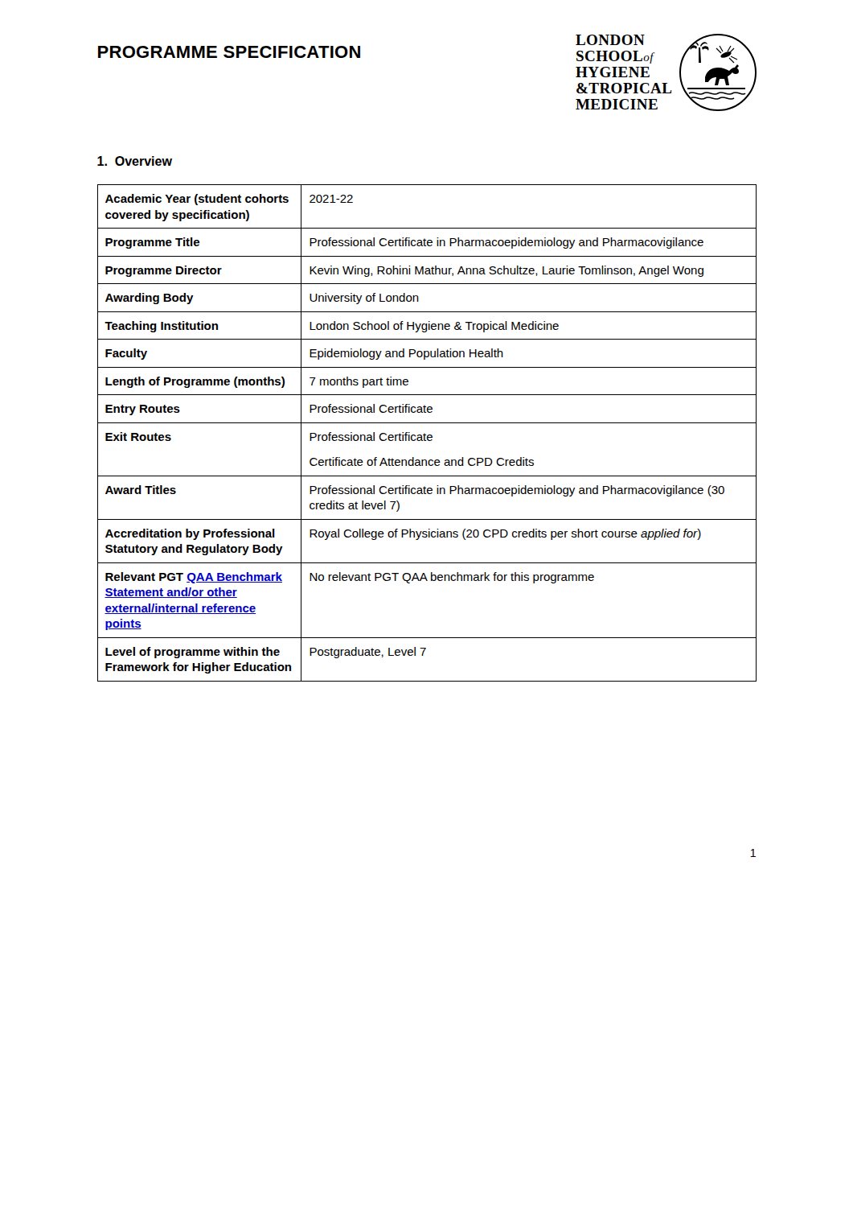PROGRAMME SPECIFICATION
LONDON
SCHOOLof
HYGIENE
&TROPICAL
MEDICINE
1. Overview
| Academic Year (student cohorts covered by specification) | 2021-22 |
| Programme Title | Professional Certificate in Pharmacoepidemiology and Pharmacovigilance |
| Programme Director | Kevin Wing, Rohini Mathur, Anna Schultze, Laurie Tomlinson, Angel Wong |
| Awarding Body | University of London |
| Teaching Institution | London School of Hygiene & Tropical Medicine |
| Faculty | Epidemiology and Population Health |
| Length of Programme (months) | 7 months part time |
| Entry Routes | Professional Certificate |
| Exit Routes | Professional Certificate Certificate of Attendance and CPD Credits |
| Award Titles | Professional Certificate in Pharmacoepidemiology and Pharmacovigilance (30 credits at level 7) |
| Accreditation by Professional Statutory and Regulatory Body | Royal College of Physicians (20 CPD credits per short course applied for ) |
| Relevant PGT QAA Benchmark Statement and/or other external/internal reference points | No relevant PGT QAA benchmark for this programme |
| Level of programme within the Framework for Higher Education | Postgraduate, Level 7 |
1